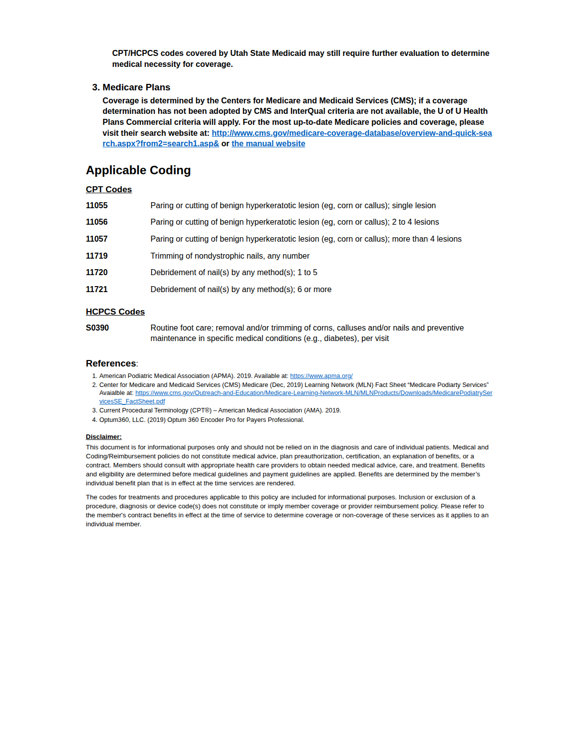CPT/HCPCS codes covered by Utah State Medicaid may still require further evaluation to determine medical necessity for coverage.
Medicare Plans Coverage is determined by the Centers for Medicare and Medicaid Services (CMS); if a coverage determination has not been adopted by CMS and InterQual criteria are not available, the U of U Health Plans Commercial criteria will apply. For the most up-to-date Medicare policies and coverage, please visit their search website at: http://www.cms.gov/medicare-coverage-database/overview-and-quick-search.aspx?from2=search1.asp& or the manual website
Applicable Coding
CPT Codes
| 11055 | Paring or cutting of benign hyperkeratotic lesion (eg, corn or callus); single lesion |
| 11056 | Paring or cutting of benign hyperkeratotic lesion (eg, corn or callus); 2 to 4 lesions |
| 11057 | Paring or cutting of benign hyperkeratotic lesion (eg, corn or callus); more than 4 lesions |
| 11719 | Trimming of nondystrophic nails, any number |
| 11720 | Debridement of nail(s) by any method(s); 1 to 5 |
| 11721 | Debridement of nail(s) by any method(s); 6 or more |
HCPCS Codes
| S0390 | Routine foot care; removal and/or trimming of corns, calluses and/or nails and preventive maintenance in specific medical conditions (e.g., diabetes), per visit |
References
:
American Podiatric Medical Association (APMA). 2019. Available at: https://www.apma.org/
Center for Medicare and Medicaid Services (CMS) Medicare (Dec, 2019) Learning Network (MLN) Fact Sheet “Medicare Podiarty Services” Avaialble at: https://www.cms.gov/Outreach-and-Education/Medicare-Learning-Network-MLN/MLNProducts/Downloads/MedicarePodiatryServicesSE_FactSheet.pdf
Current Procedural Terminology (CPT®) – American Medical Association (AMA). 2019.
Optum360, LLC. (2019) Optum 360 Encoder Pro for Payers Professional.
Disclaimer:
This document is for informational purposes only and should not be relied on in the diagnosis and care of individual patients. Medical and Coding/Reimbursement policies do not constitute medical advice, plan preauthorization, certification, an explanation of benefits, or a contract. Members should consult with appropriate health care providers to obtain needed medical advice, care, and treatment. Benefits and eligibility are determined before medical guidelines and payment guidelines are applied. Benefits are determined by the member’s individual benefit plan that is in effect at the time services are rendered.
The codes for treatments and procedures applicable to this policy are included for informational purposes. Inclusion or exclusion of a procedure, diagnosis or device code(s) does not constitute or imply member coverage or provider reimbursement policy. Please refer to the member's contract benefits in effect at the time of service to determine coverage or non-coverage of these services as it applies to an individual member.